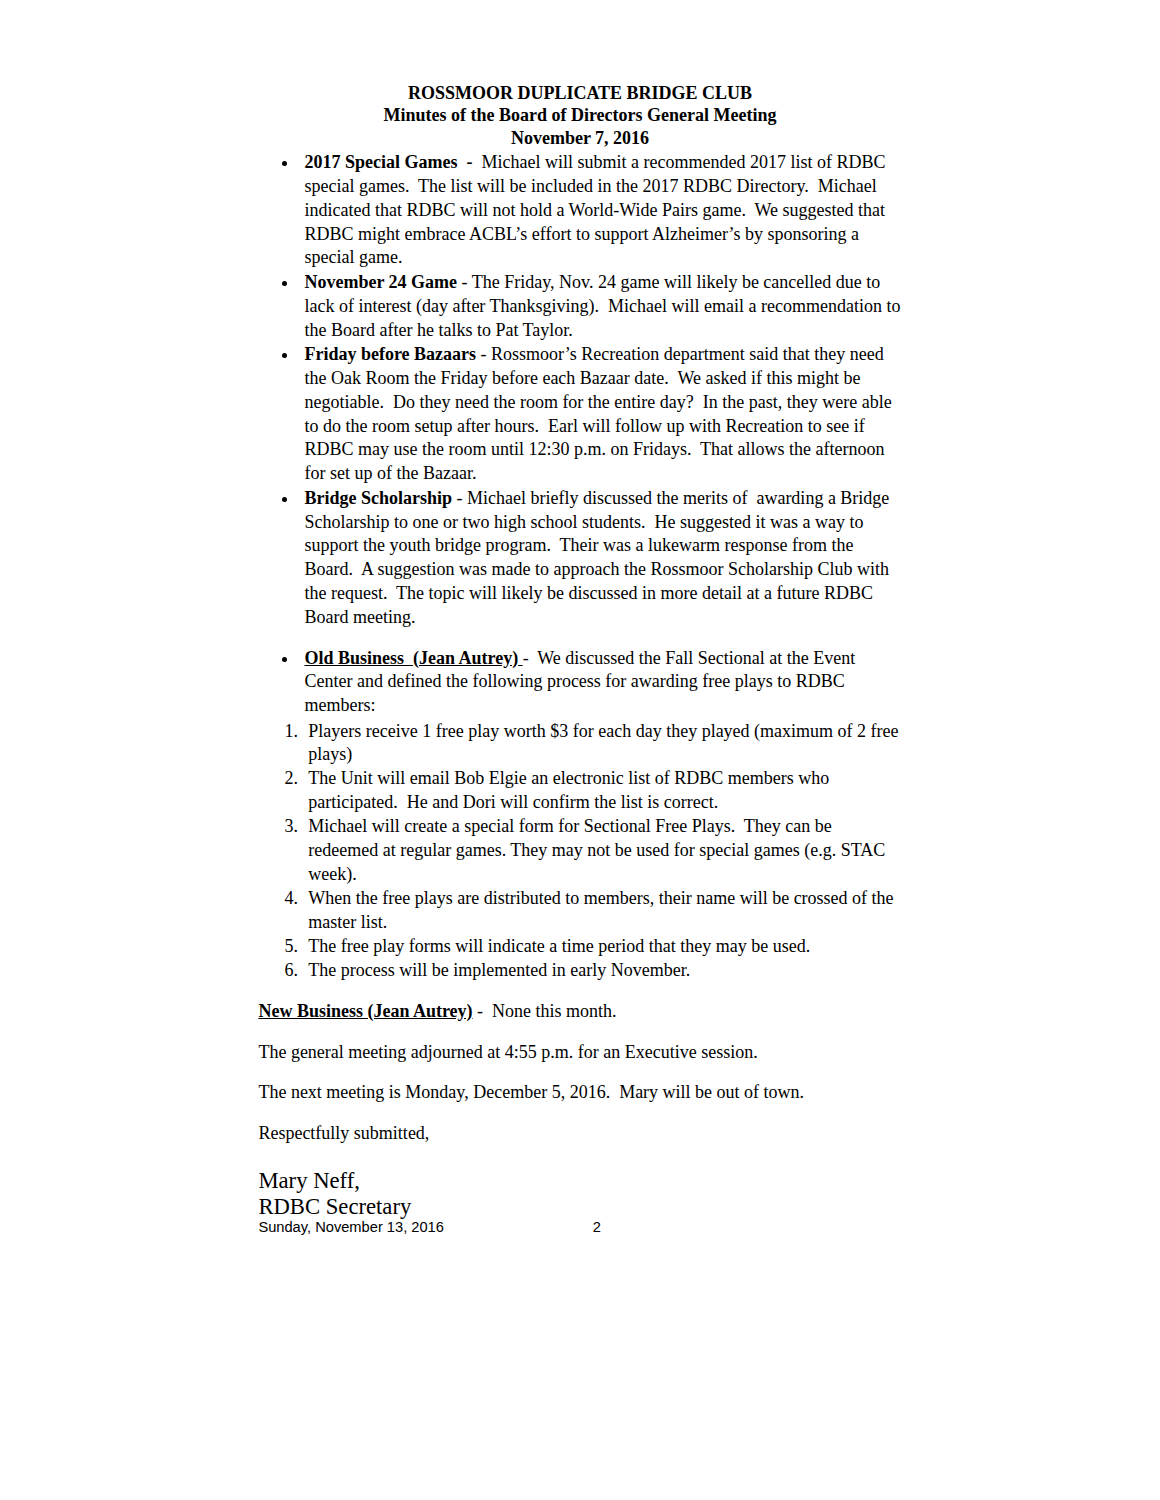ROSSMOOR DUPLICATE BRIDGE CLUB Minutes of the Board of Directors General Meeting November 7, 2016
2017 Special Games - Michael will submit a recommended 2017 list of RDBC special games. The list will be included in the 2017 RDBC Directory. Michael indicated that RDBC will not hold a World-Wide Pairs game. We suggested that RDBC might embrace ACBL’s effort to support Alzheimer’s by sponsoring a special game.
November 24 Game - The Friday, Nov. 24 game will likely be cancelled due to lack of interest (day after Thanksgiving). Michael will email a recommendation to the Board after he talks to Pat Taylor.
Friday before Bazaars - Rossmoor’s Recreation department said that they need the Oak Room the Friday before each Bazaar date. We asked if this might be negotiable. Do they need the room for the entire day? In the past, they were able to do the room setup after hours. Earl will follow up with Recreation to see if RDBC may use the room until 12:30 p.m. on Fridays. That allows the afternoon for set up of the Bazaar.
Bridge Scholarship - Michael briefly discussed the merits of awarding a Bridge Scholarship to one or two high school students. He suggested it was a way to support the youth bridge program. Their was a lukewarm response from the Board. A suggestion was made to approach the Rossmoor Scholarship Club with the request. The topic will likely be discussed in more detail at a future RDBC Board meeting.
Old Business (Jean Autrey) - We discussed the Fall Sectional at the Event Center and defined the following process for awarding free plays to RDBC members:
Players receive 1 free play worth $3 for each day they played (maximum of 2 free plays)
The Unit will email Bob Elgie an electronic list of RDBC members who participated. He and Dori will confirm the list is correct.
Michael will create a special form for Sectional Free Plays. They can be redeemed at regular games. They may not be used for special games (e.g. STAC week).
When the free plays are distributed to members, their name will be crossed of the master list.
The free play forms will indicate a time period that they may be used.
The process will be implemented in early November.
New Business (Jean Autrey) - None this month.
The general meeting adjourned at 4:55 p.m. for an Executive session.
The next meeting is Monday, December 5, 2016. Mary will be out of town.
Respectfully submitted,
Mary Neff,
RDBC Secretary
Sunday, November 13, 20162